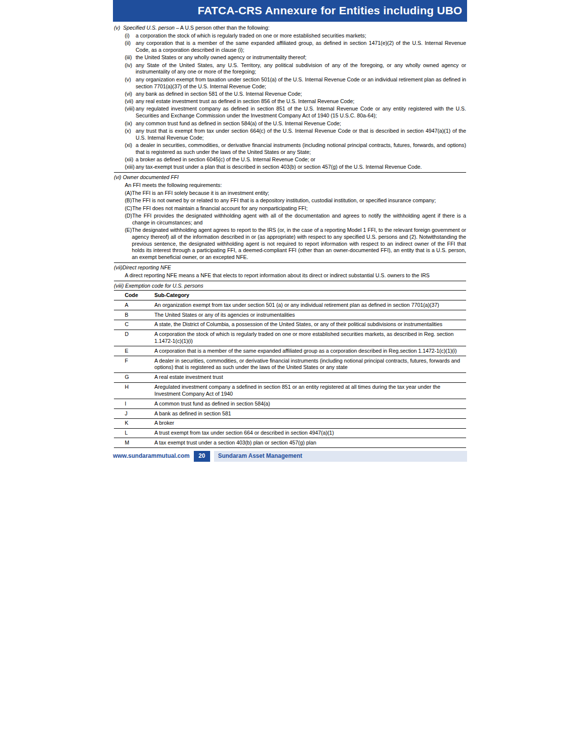FATCA-CRS Annexure for Entities including UBO
(v) Specified U.S. person – A U.S person other than the following:
(i)
a corporation the stock of which is regularly traded on one or more established securities markets;
(ii)
any corporation that is a member of the same expanded affiliated group, as defined in section 1471(e)(2) of the U.S. Internal Revenue Code, as a corporation described in clause (i);
(iii)
the United States or any wholly owned agency or instrumentality thereof;
(iv)
any State of the United States, any U.S. Territory, any political subdivision of any of the foregoing, or any wholly owned agency or instrumentality of any one or more of the foregoing;
(v)
any organization exempt from taxation under section 501(a) of the U.S. Internal Revenue Code or an individual retirement plan as defined in section 7701(a)(37) of the U.S. Internal Revenue Code;
(vi)
any bank as defined in section 581 of the U.S. Internal Revenue Code;
(vii)
any real estate investment trust as defined in section 856 of the U.S. Internal Revenue Code;
(viii)
any regulated investment company as defined in section 851 of the U.S. Internal Revenue Code or any entity registered with the U.S. Securities and Exchange Commission under the Investment Company Act of 1940 (15 U.S.C. 80a-64);
(ix)
any common trust fund as defined in section 584(a) of the U.S. Internal Revenue Code;
(x)
any trust that is exempt from tax under section 664(c) of the U.S. Internal Revenue Code or that is described in section 4947(a)(1) of the U.S. Internal Revenue Code;
(xi)
a dealer in securities, commodities, or derivative financial instruments (including notional principal contracts, futures, forwards, and options) that is registered as such under the laws of the United States or any State;
(xii)
a broker as defined in section 6045(c) of the U.S. Internal Revenue Code; or
(xiii)
any tax-exempt trust under a plan that is described in section 403(b) or section 457(g) of the U.S. Internal Revenue Code.
(vi) Owner documented FFI
An FFI meets the following requirements:
(A)
The FFI is an FFI solely because it is an investment entity;
(B)
The FFI is not owned by or related to any FFI that is a depository institution, custodial institution, or specified insurance company;
(C)
The FFI does not maintain a financial account for any nonparticipating FFI;
(D)
The FFI provides the designated withholding agent with all of the documentation and agrees to notify the withholding agent if there is a change in circumstances; and
(E)
The designated withholding agent agrees to report to the IRS (or, in the case of a reporting Model 1 FFI, to the relevant foreign government or agency thereof) all of the information described in or (as appropriate) with respect to any specified U.S. persons and (2). Notwithstanding the previous sentence, the designated withholding agent is not required to report information with respect to an indirect owner of the FFI that holds its interest through a participating FFI, a deemed-compliant FFI (other than an owner-documented FFI), an entity that is a U.S. person, an exempt beneficial owner, or an excepted NFE.
(vii)Direct reporting NFE
A direct reporting NFE means a NFE that elects to report information about its direct or indirect substantial U.S. owners to the IRS
(viii) Exemption code for U.S. persons
| Code | Sub-Category |
| --- | --- |
| A | An organization exempt from tax under section 501 (a) or any individual retirement plan as defined in section 7701(a)(37) |
| B | The United States or any of its agencies or instrumentalities |
| C | A state, the District of Columbia, a possession of the United States, or any of their political subdivisions or instrumentalities |
| D | A corporation the stock of which is regularly traded on one or more established securities markets, as described in Reg. section 1.1472-1(c)(1)(i) |
| E | A corporation that is a member of the same expanded affiliated group as a corporation described in Reg.section 1.1472-1(c)(1)(i) |
| F | A dealer in securities, commodities, or derivative financial instruments (including notional principal contracts, futures, forwards and options) that is registered as such under the laws of the United States or any state |
| G | A real estate investment trust |
| H | Aregulated investment company a sdefined in section 851 or an entity registered at all times during the tax year under the Investment Company Act of 1940 |
| I | A common trust fund as defined in section 584(a) |
| J | A bank as defined in section 581 |
| K | A broker |
| L | A trust exempt from tax under section 664 or described in section 4947(a)(1) |
| M | A tax exempt trust under a section 403(b) plan or section 457(g) plan |
www.sundarammutual.com
20
Sundaram Asset Management